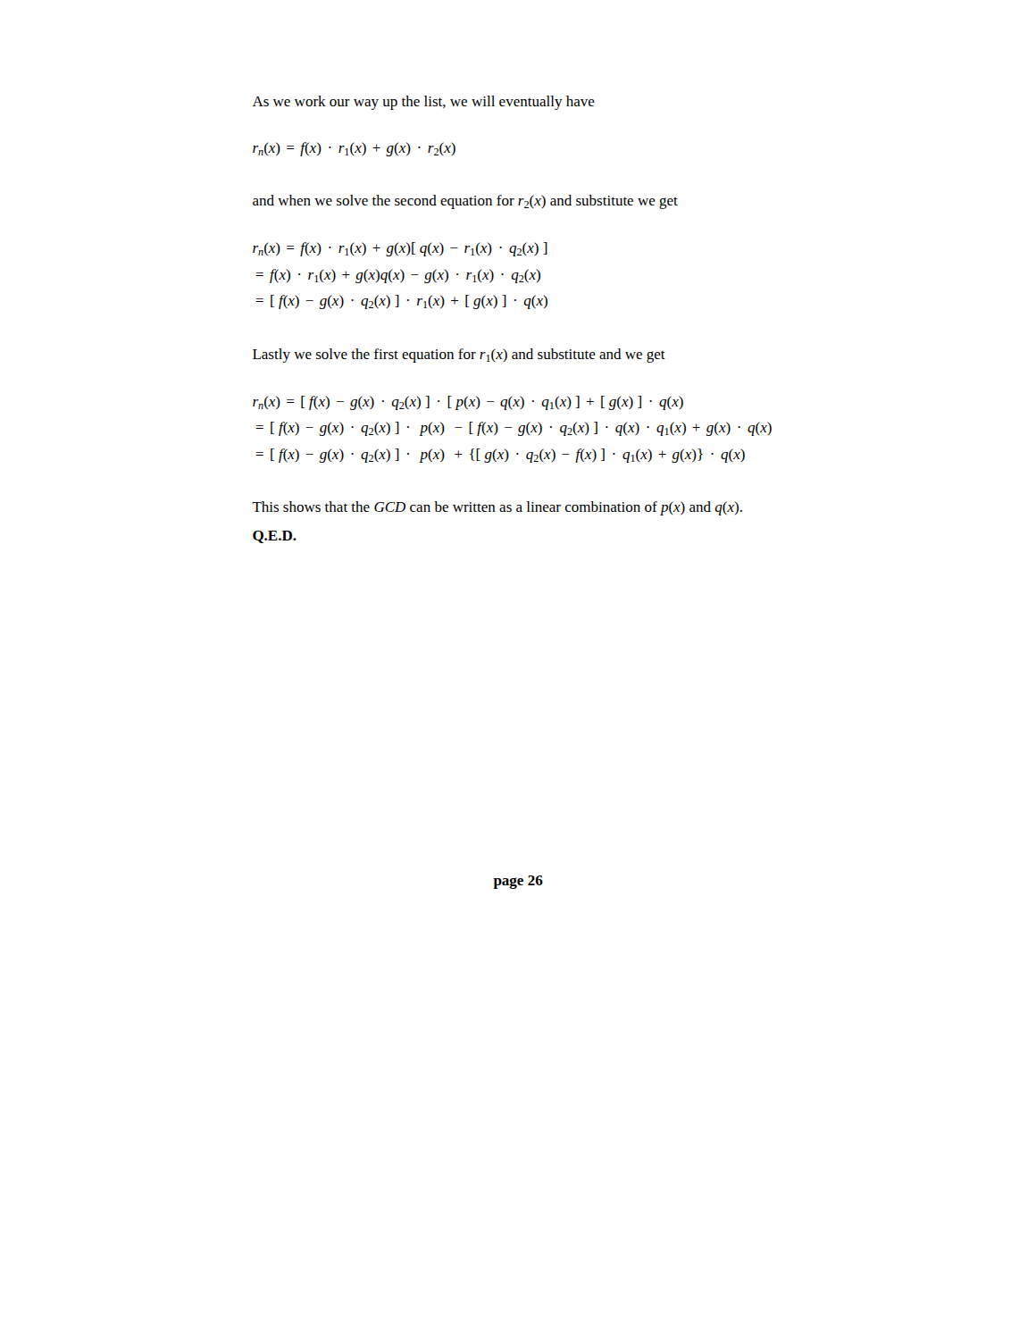As we work our way up the list, we will eventually have
rn(x) = f(x) · r1(x) + g(x) · r2(x)
and when we solve the second equation for r2(x) and substitute we get
rn(x) = f(x) · r1(x) + g(x)[ q(x) − r1(x) · q2(x) ]
= f(x) · r1(x) + g(x)q(x) − g(x) · r1(x) · q2(x)
= [ f(x) − g(x) · q2(x) ] · r1(x) + [ g(x) ] · q(x)
Lastly we solve the first equation for r1(x) and substitute and we get
rn(x) = [ f(x) − g(x) · q2(x) ] · [ p(x) − q(x) · q1(x) ] + [ g(x) ] · q(x)
= [ f(x) − g(x) · q2(x) ] · p(x) − [ f(x) − g(x) · q2(x) ] · q(x) · q1(x) + g(x) · q(x)
= [ f(x) − g(x) · q2(x) ] · p(x) + {[ g(x) · q2(x) − f(x) ] · q1(x) + g(x)} · q(x)
This shows that the GCD can be written as a linear combination of p(x) and q(x).
Q.E.D.
page 26